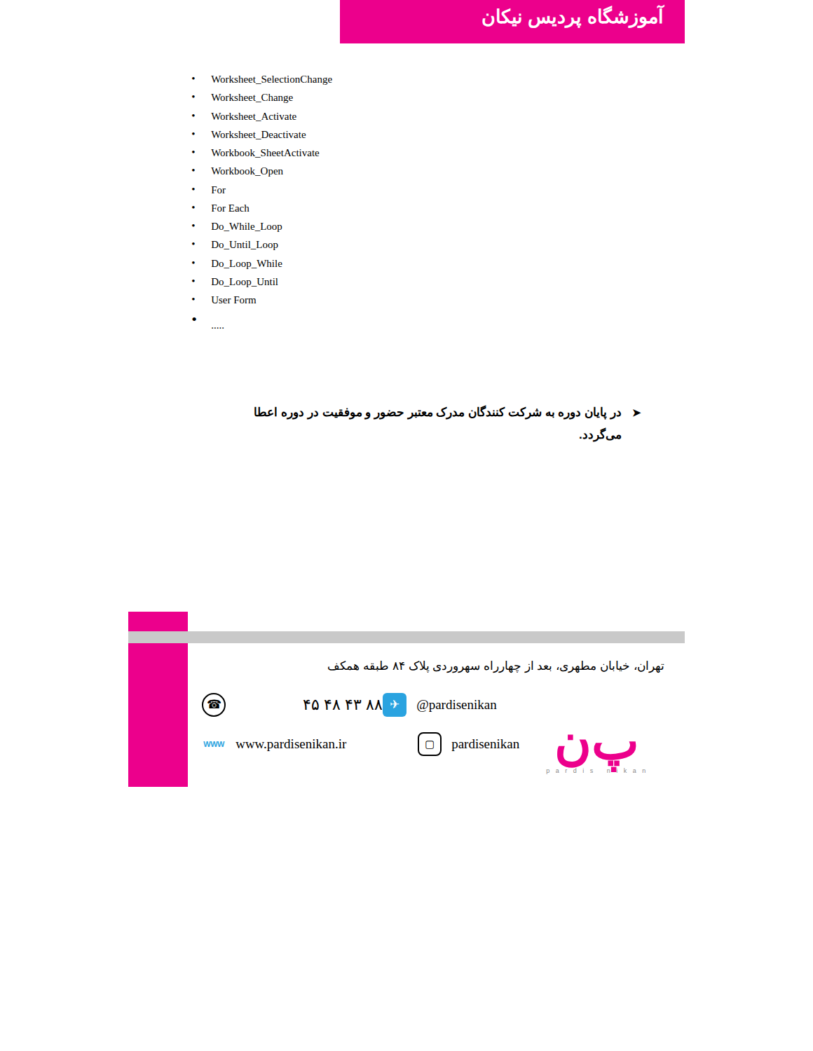آموزشگاه پردیس نیکان
Worksheet_SelectionChange
Worksheet_Change
Worksheet_Activate
Worksheet_Deactivate
Workbook_SheetActivate
Workbook_Open
For
For Each
Do_While_Loop
Do_Until_Loop
Do_Loop_While
Do_Loop_Until
User Form
.....
➤ در پایان دوره به شرکت کنندگان مدرک معتبر حضور و موفقیت در دوره اعطا می‌گردد.
تهران، خیابان مطهری، بعد از چهارراه سهروردی پلاک ۸۴ طبقه همکف
☎ ۸۸ ۴۳ ۴۸ ۴۵ ✈ @pardisenikan
WWW www.pardisenikan.ir ▢ pardisenikan
پ‌ن
p a r d i s n i k a n